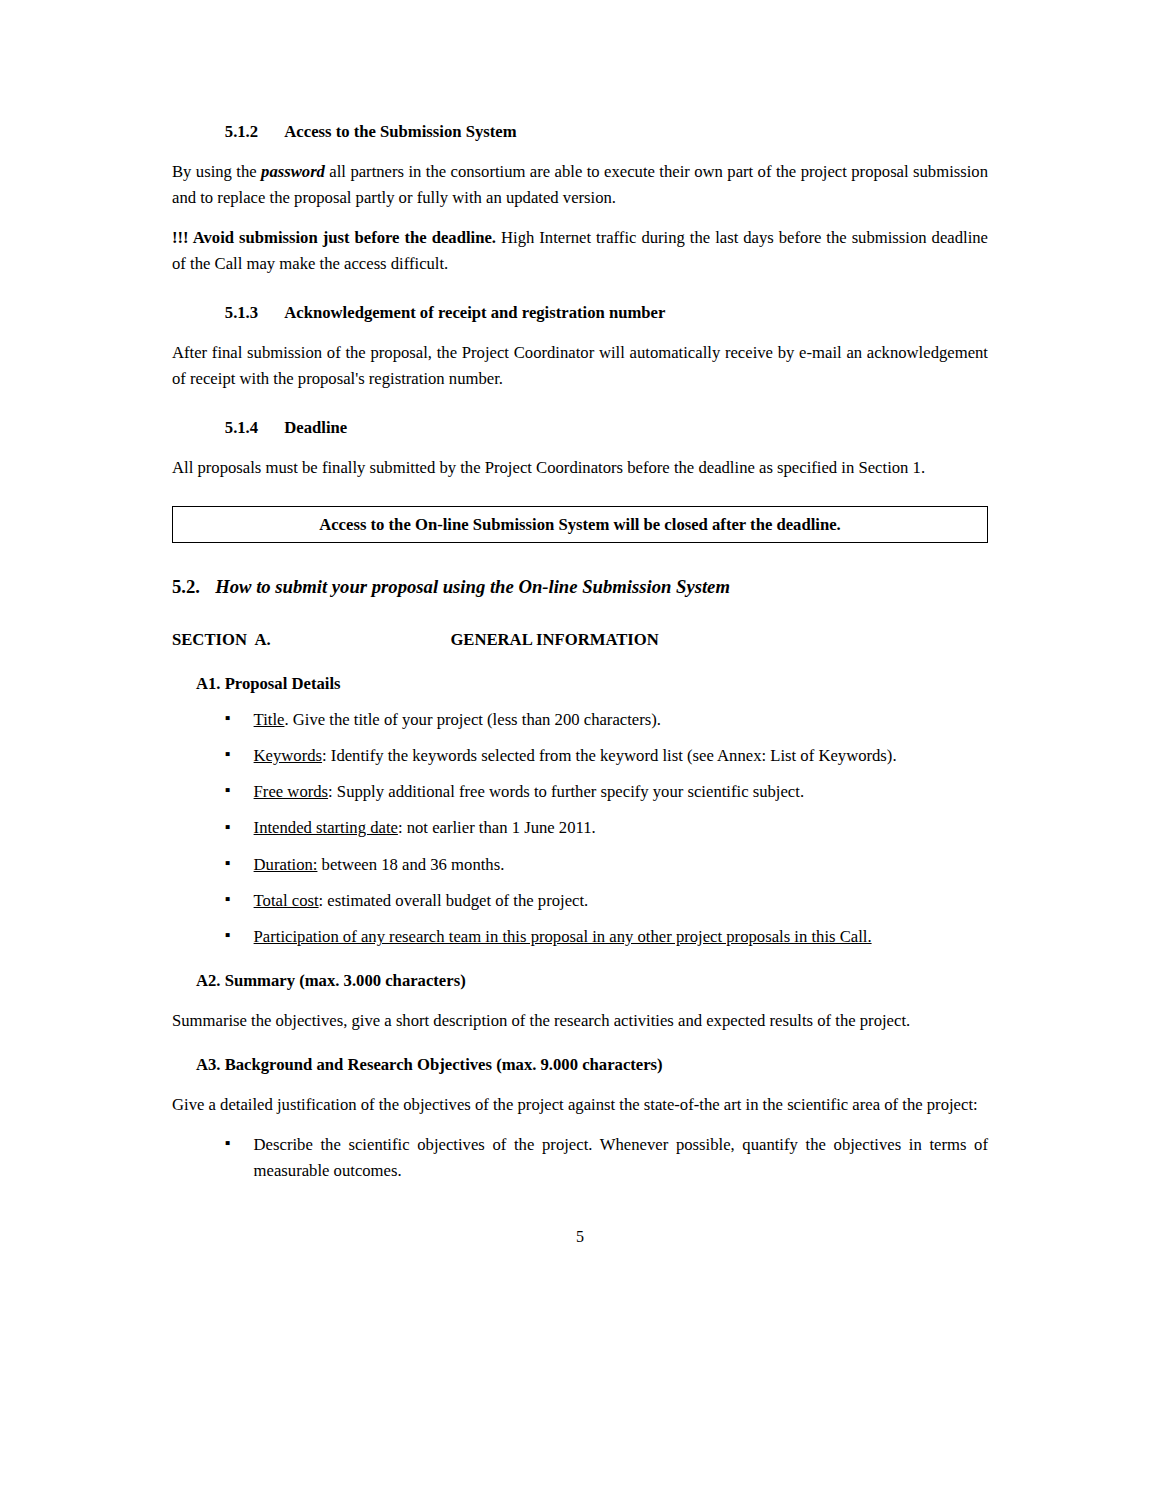5.1.2 Access to the Submission System
By using the password all partners in the consortium are able to execute their own part of the project proposal submission and to replace the proposal partly or fully with an updated version.
!!! Avoid submission just before the deadline. High Internet traffic during the last days before the submission deadline of the Call may make the access difficult.
5.1.3 Acknowledgement of receipt and registration number
After final submission of the proposal, the Project Coordinator will automatically receive by e-mail an acknowledgement of receipt with the proposal's registration number.
5.1.4 Deadline
All proposals must be finally submitted by the Project Coordinators before the deadline as specified in Section 1.
Access to the On-line Submission System will be closed after the deadline.
5.2. How to submit your proposal using the On-line Submission System
SECTION A. GENERAL INFORMATION
A1. Proposal Details
Title. Give the title of your project (less than 200 characters).
Keywords: Identify the keywords selected from the keyword list (see Annex: List of Keywords).
Free words: Supply additional free words to further specify your scientific subject.
Intended starting date: not earlier than 1 June 2011.
Duration: between 18 and 36 months.
Total cost: estimated overall budget of the project.
Participation of any research team in this proposal in any other project proposals in this Call.
A2. Summary (max. 3.000 characters)
Summarise the objectives, give a short description of the research activities and expected results of the project.
A3. Background and Research Objectives (max. 9.000 characters)
Give a detailed justification of the objectives of the project against the state-of-the art in the scientific area of the project:
Describe the scientific objectives of the project. Whenever possible, quantify the objectives in terms of measurable outcomes.
5